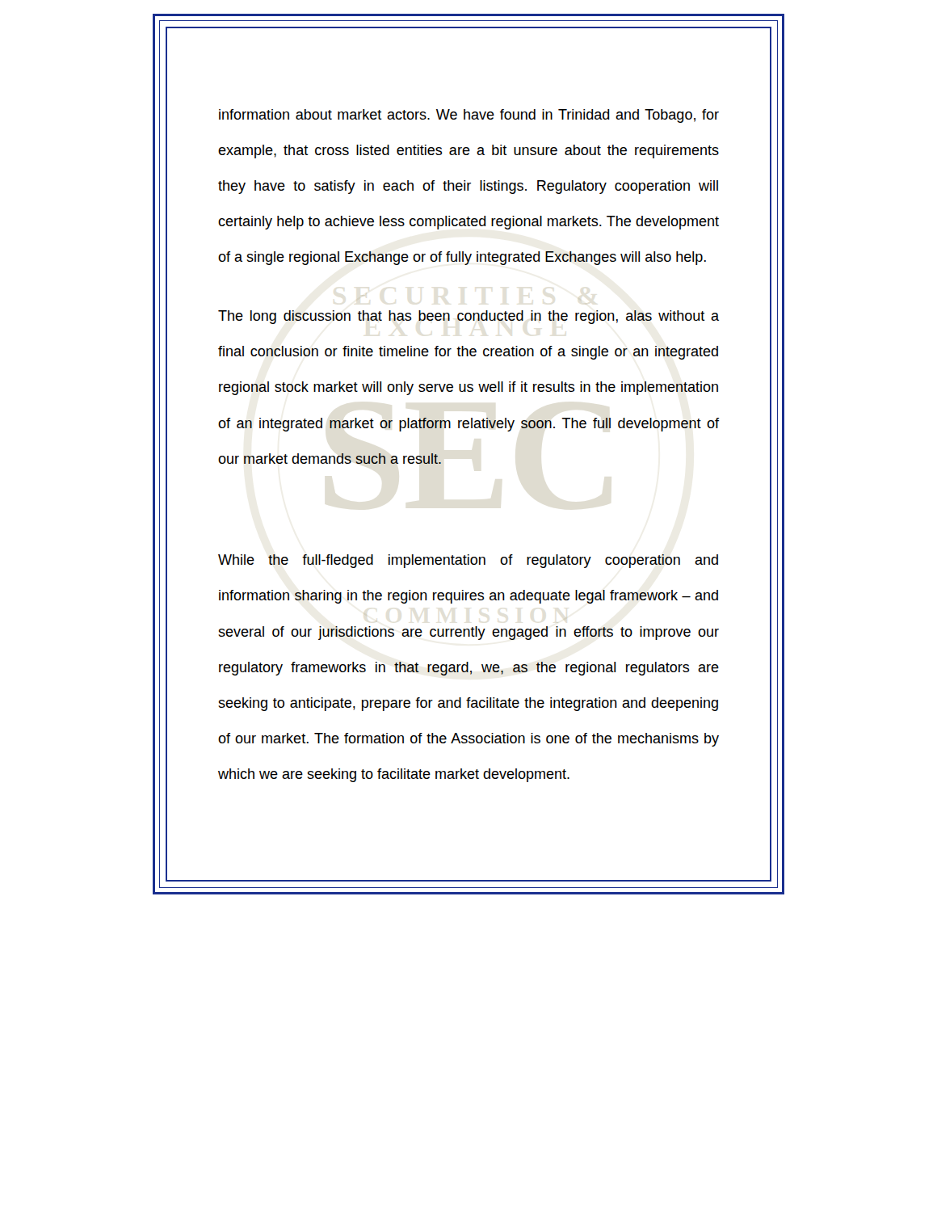SECURITIES & EXCHANGE
SEC
COMMISSION
information about market actors. We have found in Trinidad and Tobago, for example, that cross listed entities are a bit unsure about the requirements they have to satisfy in each of their listings. Regulatory cooperation will certainly help to achieve less complicated regional markets. The development of a single regional Exchange or of fully integrated Exchanges will also help.
The long discussion that has been conducted in the region, alas without a final conclusion or finite timeline for the creation of a single or an integrated regional stock market will only serve us well if it results in the implementation of an integrated market or platform relatively soon. The full development of our market demands such a result.
While the full-fledged implementation of regulatory cooperation and information sharing in the region requires an adequate legal framework – and several of our jurisdictions are currently engaged in efforts to improve our regulatory frameworks in that regard, we, as the regional regulators are seeking to anticipate, prepare for and facilitate the integration and deepening of our market. The formation of the Association is one of the mechanisms by which we are seeking to facilitate market development.